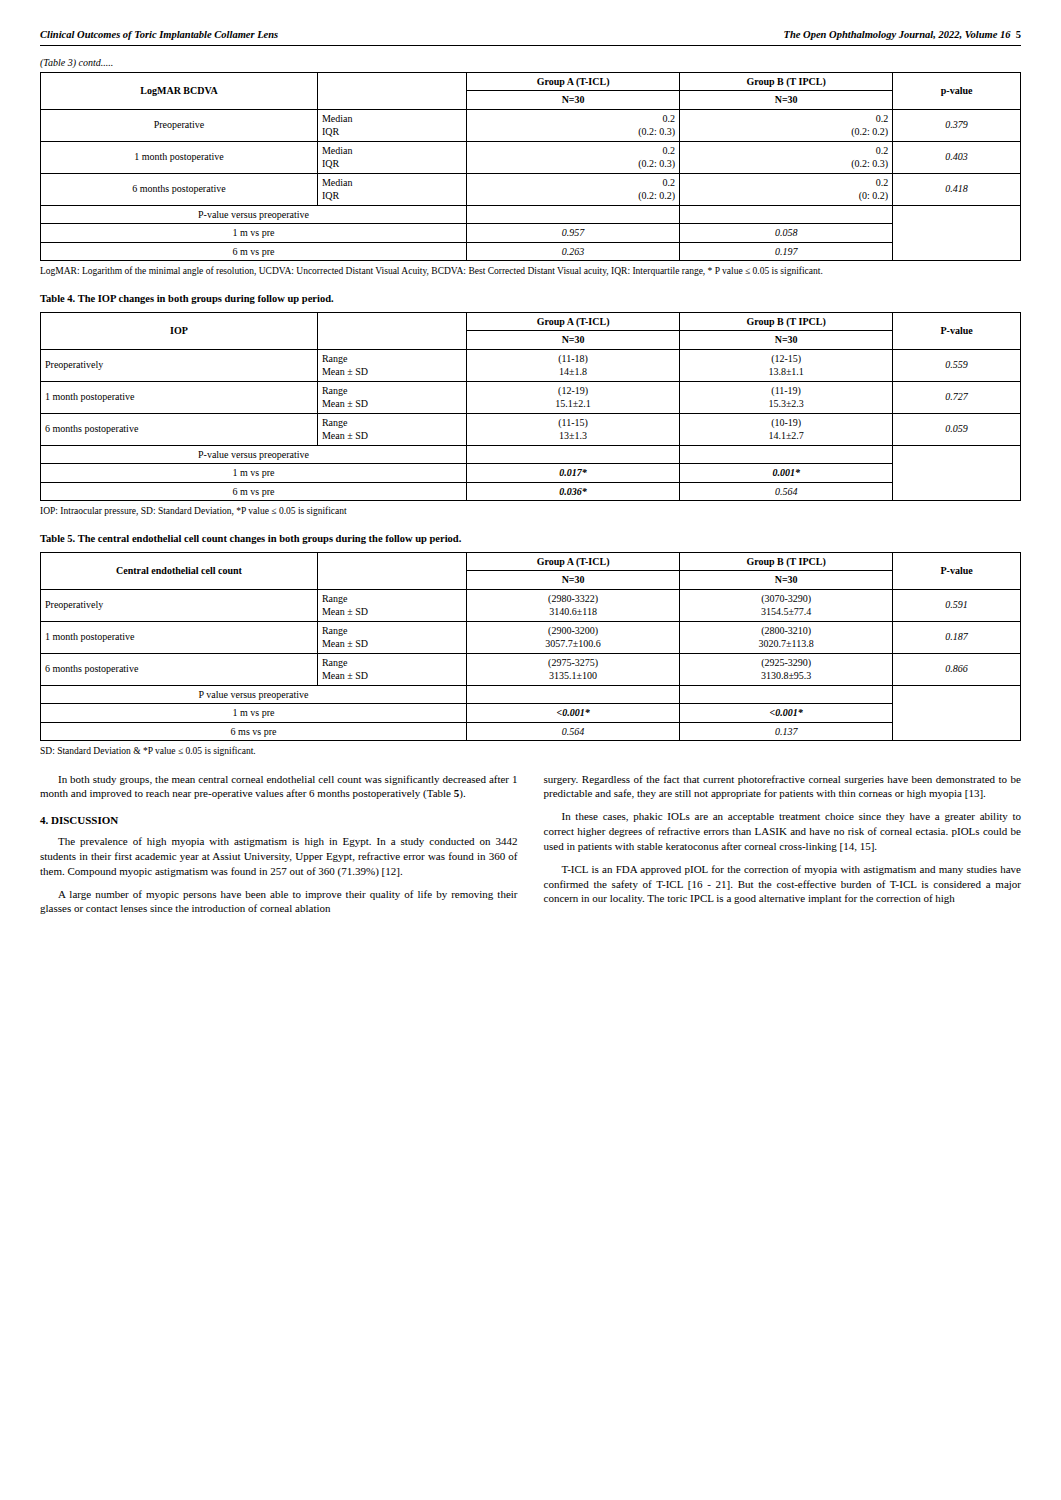Clinical Outcomes of Toric Implantable Collamer Lens
The Open Ophthalmology Journal, 2022, Volume 16 5
(Table 3) contd.....
| LogMAR BCDVA | | Group A (T-ICL) | Group B (T IPCL) | p-value |
| --- | --- | --- | --- | --- |
| N=30 | N=30 |
| Preoperative | Median IQR | 0.2 (0.2: 0.3) | 0.2 (0.2: 0.2) | 0.379 |
| 1 month postoperative | Median IQR | 0.2 (0.2: 0.3) | 0.2 (0.2: 0.3) | 0.403 |
| 6 months postoperative | Median IQR | 0.2 (0.2: 0.2) | 0.2 (0: 0.2) | 0.418 |
| P-value versus preoperative | | | |
| 1 m vs pre | 0.957 | 0.058 |
| 6 m vs pre | 0.263 | 0.197 |
LogMAR: Logarithm of the minimal angle of resolution, UCDVA: Uncorrected Distant Visual Acuity, BCDVA: Best Corrected Distant Visual acuity, IQR: Interquartile range, * P value ≤ 0.05 is significant.
Table 4. The IOP changes in both groups during follow up period.
| IOP | | Group A (T-ICL) | Group B (T IPCL) | P-value |
| --- | --- | --- | --- | --- |
| N=30 | N=30 |
| Preoperatively | Range Mean ± SD | (11-18) 14±1.8 | (12-15) 13.8±1.1 | 0.559 |
| 1 month postoperative | Range Mean ± SD | (12-19) 15.1±2.1 | (11-19) 15.3±2.3 | 0.727 |
| 6 months postoperative | Range Mean ± SD | (11-15) 13±1.3 | (10-19) 14.1±2.7 | 0.059 |
| P-value versus preoperative | | | |
| 1 m vs pre | 0.017* | 0.001* |
| 6 m vs pre | 0.036* | 0.564 |
IOP: Intraocular pressure, SD: Standard Deviation, *P value ≤ 0.05 is significant
Table 5. The central endothelial cell count changes in both groups during the follow up period.
| Central endothelial cell count | | Group A (T-ICL) | Group B (T IPCL) | P-value |
| --- | --- | --- | --- | --- |
| N=30 | N=30 |
| Preoperatively | Range Mean ± SD | (2980-3322) 3140.6±118 | (3070-3290) 3154.5±77.4 | 0.591 |
| 1 month postoperative | Range Mean ± SD | (2900-3200) 3057.7±100.6 | (2800-3210) 3020.7±113.8 | 0.187 |
| 6 months postoperative | Range Mean ± SD | (2975-3275) 3135.1±100 | (2925-3290) 3130.8±95.3 | 0.866 |
| P value versus preoperative | | | |
| 1 m vs pre | <0.001* | <0.001* |
| 6 ms vs pre | 0.564 | 0.137 |
SD: Standard Deviation & *P value ≤ 0.05 is significant.
In both study groups, the mean central corneal endothelial cell count was significantly decreased after 1 month and improved to reach near pre-operative values after 6 months postoperatively (Table 5).
4. DISCUSSION
The prevalence of high myopia with astigmatism is high in Egypt. In a study conducted on 3442 students in their first academic year at Assiut University, Upper Egypt, refractive error was found in 360 of them. Compound myopic astigmatism was found in 257 out of 360 (71.39%) [12].
A large number of myopic persons have been able to improve their quality of life by removing their glasses or contact lenses since the introduction of corneal ablation
surgery. Regardless of the fact that current photorefractive corneal surgeries have been demonstrated to be predictable and safe, they are still not appropriate for patients with thin corneas or high myopia [13].
In these cases, phakic IOLs are an acceptable treatment choice since they have a greater ability to correct higher degrees of refractive errors than LASIK and have no risk of corneal ectasia. pIOLs could be used in patients with stable keratoconus after corneal cross-linking [14, 15].
T-ICL is an FDA approved pIOL for the correction of myopia with astigmatism and many studies have confirmed the safety of T-ICL [16 - 21]. But the cost-effective burden of T-ICL is considered a major concern in our locality. The toric IPCL is a good alternative implant for the correction of high